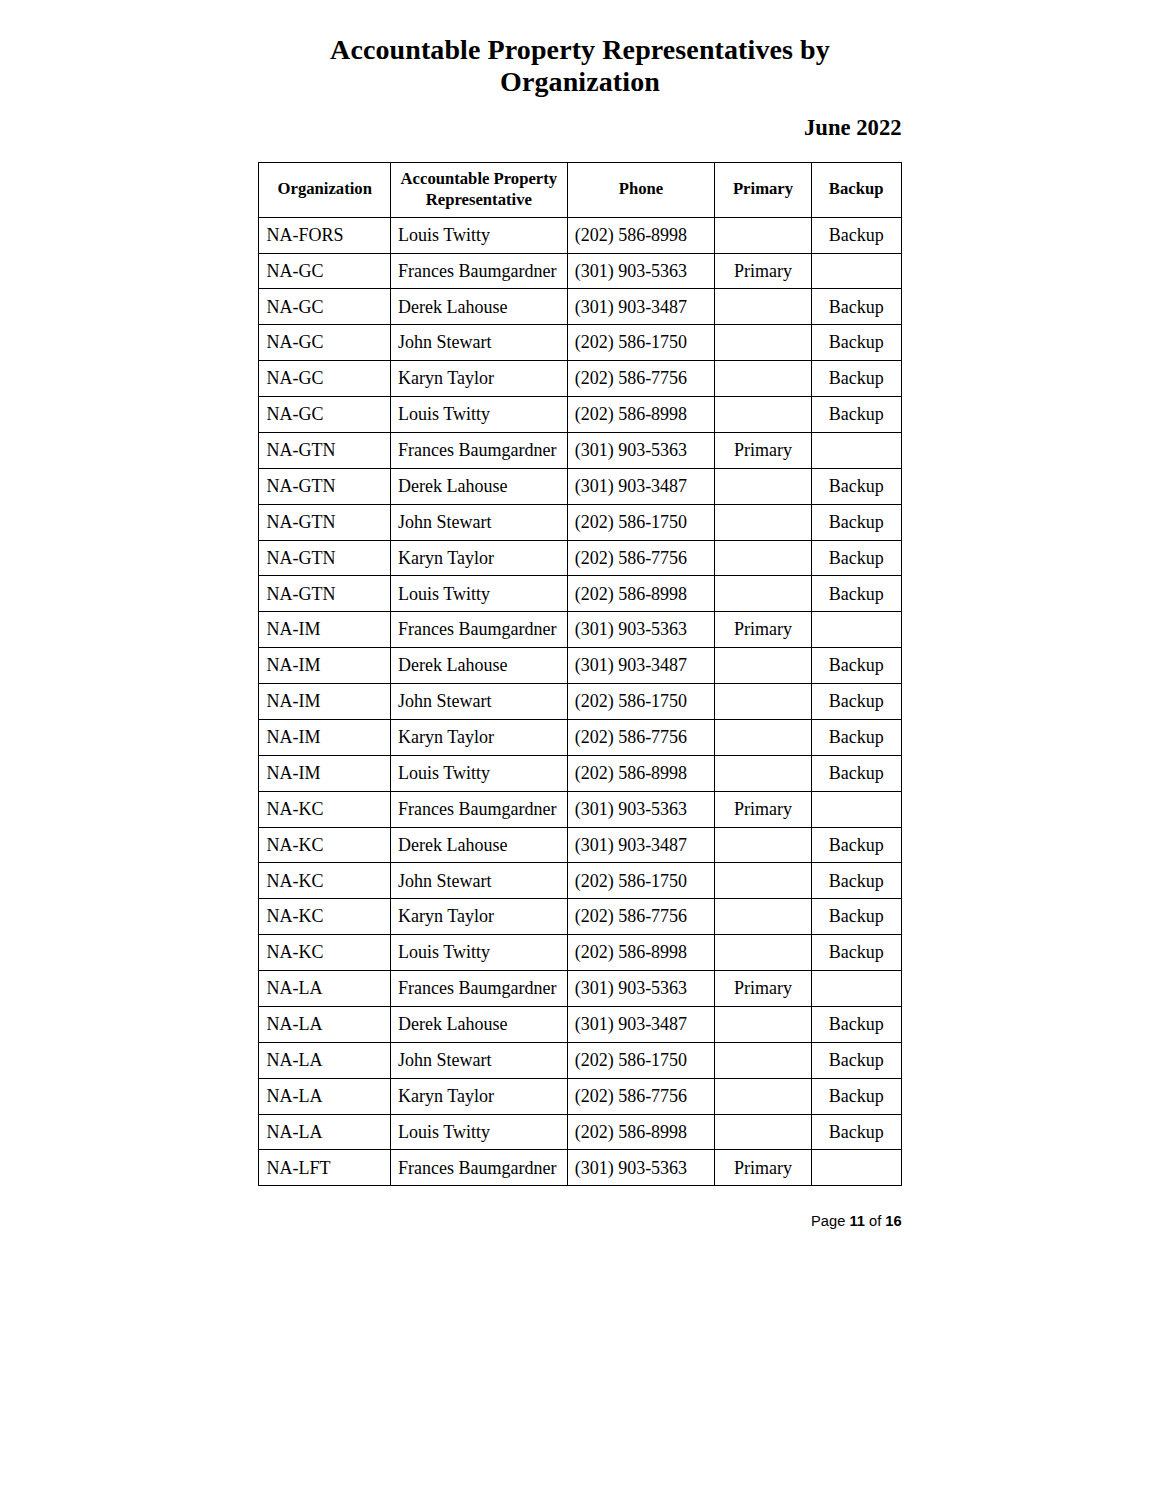Accountable Property Representatives by Organization
June 2022
| Organization | Accountable Property Representative | Phone | Primary | Backup |
| --- | --- | --- | --- | --- |
| NA-FORS | Louis Twitty | (202) 586-8998 | | Backup |
| NA-GC | Frances Baumgardner | (301) 903-5363 | Primary | |
| NA-GC | Derek Lahouse | (301) 903-3487 | | Backup |
| NA-GC | John Stewart | (202) 586-1750 | | Backup |
| NA-GC | Karyn Taylor | (202) 586-7756 | | Backup |
| NA-GC | Louis Twitty | (202) 586-8998 | | Backup |
| NA-GTN | Frances Baumgardner | (301) 903-5363 | Primary | |
| NA-GTN | Derek Lahouse | (301) 903-3487 | | Backup |
| NA-GTN | John Stewart | (202) 586-1750 | | Backup |
| NA-GTN | Karyn Taylor | (202) 586-7756 | | Backup |
| NA-GTN | Louis Twitty | (202) 586-8998 | | Backup |
| NA-IM | Frances Baumgardner | (301) 903-5363 | Primary | |
| NA-IM | Derek Lahouse | (301) 903-3487 | | Backup |
| NA-IM | John Stewart | (202) 586-1750 | | Backup |
| NA-IM | Karyn Taylor | (202) 586-7756 | | Backup |
| NA-IM | Louis Twitty | (202) 586-8998 | | Backup |
| NA-KC | Frances Baumgardner | (301) 903-5363 | Primary | |
| NA-KC | Derek Lahouse | (301) 903-3487 | | Backup |
| NA-KC | John Stewart | (202) 586-1750 | | Backup |
| NA-KC | Karyn Taylor | (202) 586-7756 | | Backup |
| NA-KC | Louis Twitty | (202) 586-8998 | | Backup |
| NA-LA | Frances Baumgardner | (301) 903-5363 | Primary | |
| NA-LA | Derek Lahouse | (301) 903-3487 | | Backup |
| NA-LA | John Stewart | (202) 586-1750 | | Backup |
| NA-LA | Karyn Taylor | (202) 586-7756 | | Backup |
| NA-LA | Louis Twitty | (202) 586-8998 | | Backup |
| NA-LFT | Frances Baumgardner | (301) 903-5363 | Primary | |
Page 11 of 16